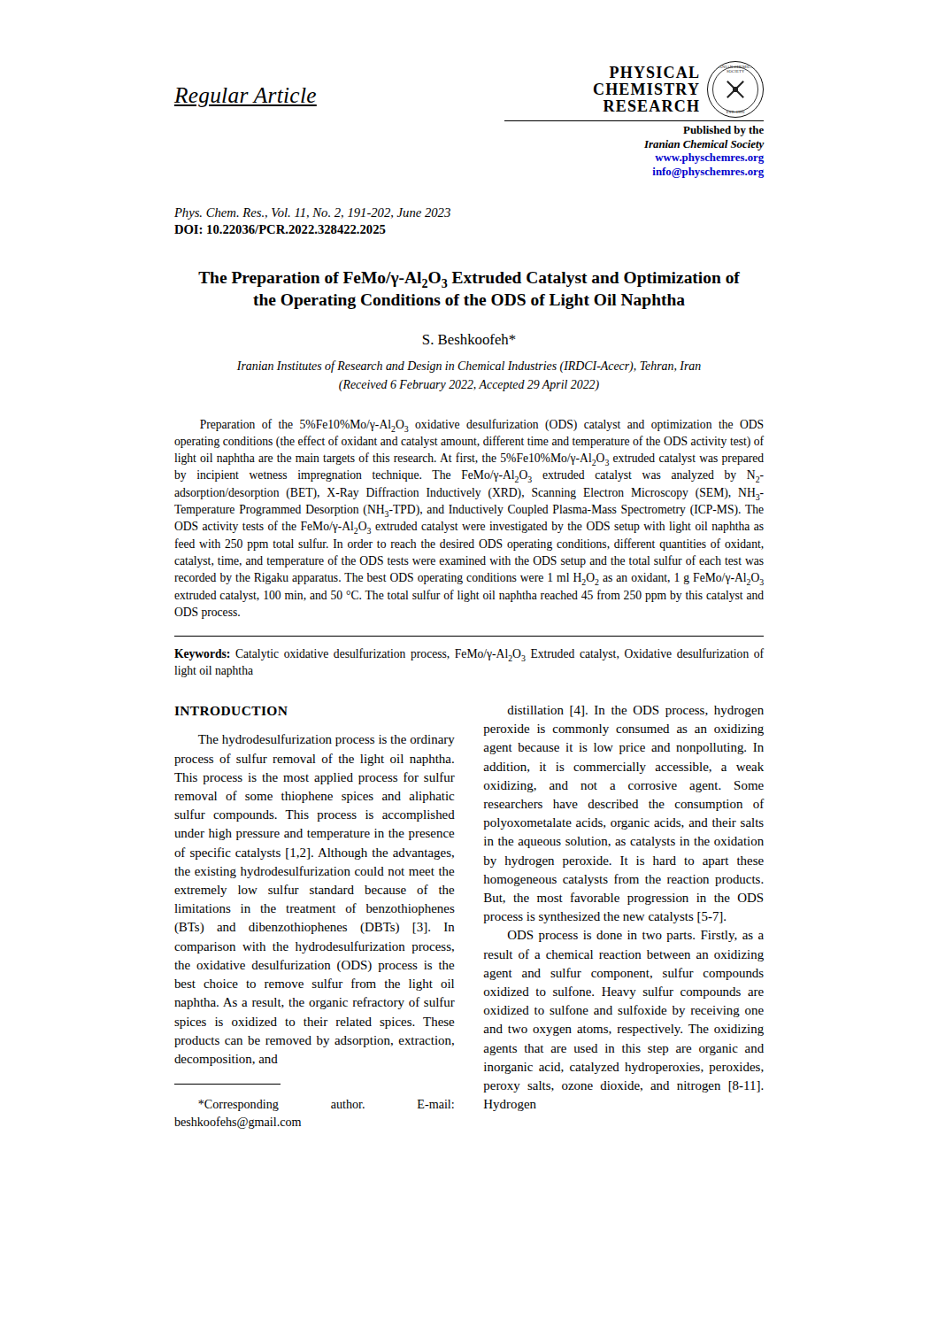Regular Article
PHYSICAL CHEMISTRY RESEARCH
IRANIAN CHEMICAL SOCIETY
EST. 1990
Published by the
Iranian Chemical Society
www.physchemres.org
info@physchemres.org
Phys. Chem. Res., Vol. 11, No. 2, 191-202, June 2023
DOI: 10.22036/PCR.2022.328422.2025
The Preparation of FeMo/γ-Al2O3 Extruded Catalyst and Optimization of the Operating Conditions of the ODS of Light Oil Naphtha
S. Beshkoofeh*
Iranian Institutes of Research and Design in Chemical Industries (IRDCI-Acecr), Tehran, Iran
(Received 6 February 2022, Accepted 29 April 2022)
Preparation of the 5%Fe10%Mo/γ-Al2O3 oxidative desulfurization (ODS) catalyst and optimization the ODS operating conditions (the effect of oxidant and catalyst amount, different time and temperature of the ODS activity test) of light oil naphtha are the main targets of this research. At first, the 5%Fe10%Mo/γ-Al2O3 extruded catalyst was prepared by incipient wetness impregnation technique. The FeMo/γ-Al2O3 extruded catalyst was analyzed by N2-adsorption/desorption (BET), X-Ray Diffraction Inductively (XRD), Scanning Electron Microscopy (SEM), NH3-Temperature Programmed Desorption (NH3-TPD), and Inductively Coupled Plasma-Mass Spectrometry (ICP-MS). The ODS activity tests of the FeMo/γ-Al2O3 extruded catalyst were investigated by the ODS setup with light oil naphtha as feed with 250 ppm total sulfur. In order to reach the desired ODS operating conditions, different quantities of oxidant, catalyst, time, and temperature of the ODS tests were examined with the ODS setup and the total sulfur of each test was recorded by the Rigaku apparatus. The best ODS operating conditions were 1 ml H2O2 as an oxidant, 1 g FeMo/γ-Al2O3 extruded catalyst, 100 min, and 50 °C. The total sulfur of light oil naphtha reached 45 from 250 ppm by this catalyst and ODS process.
Keywords: Catalytic oxidative desulfurization process, FeMo/γ-Al2O3 Extruded catalyst, Oxidative desulfurization of light oil naphtha
INTRODUCTION
The hydrodesulfurization process is the ordinary process of sulfur removal of the light oil naphtha. This process is the most applied process for sulfur removal of some thiophene spices and aliphatic sulfur compounds. This process is accomplished under high pressure and temperature in the presence of specific catalysts [1,2]. Although the advantages, the existing hydrodesulfurization could not meet the extremely low sulfur standard because of the limitations in the treatment of benzothiophenes (BTs) and dibenzothiophenes (DBTs) [3]. In comparison with the hydrodesulfurization process, the oxidative desulfurization (ODS) process is the best choice to remove sulfur from the light oil naphtha. As a result, the organic refractory of sulfur spices is oxidized to their related spices. These products can be removed by adsorption, extraction, decomposition, and
*Corresponding author. E-mail: beshkoofehs@gmail.com
distillation [4]. In the ODS process, hydrogen peroxide is commonly consumed as an oxidizing agent because it is low price and nonpolluting. In addition, it is commercially accessible, a weak oxidizing, and not a corrosive agent. Some researchers have described the consumption of polyoxometalate acids, organic acids, and their salts in the aqueous solution, as catalysts in the oxidation by hydrogen peroxide. It is hard to apart these homogeneous catalysts from the reaction products. But, the most favorable progression in the ODS process is synthesized the new catalysts [5-7].
ODS process is done in two parts. Firstly, as a result of a chemical reaction between an oxidizing agent and sulfur component, sulfur compounds oxidized to sulfone. Heavy sulfur compounds are oxidized to sulfone and sulfoxide by receiving one and two oxygen atoms, respectively. The oxidizing agents that are used in this step are organic and inorganic acid, catalyzed hydroperoxies, peroxides, peroxy salts, ozone dioxide, and nitrogen [8-11]. Hydrogen